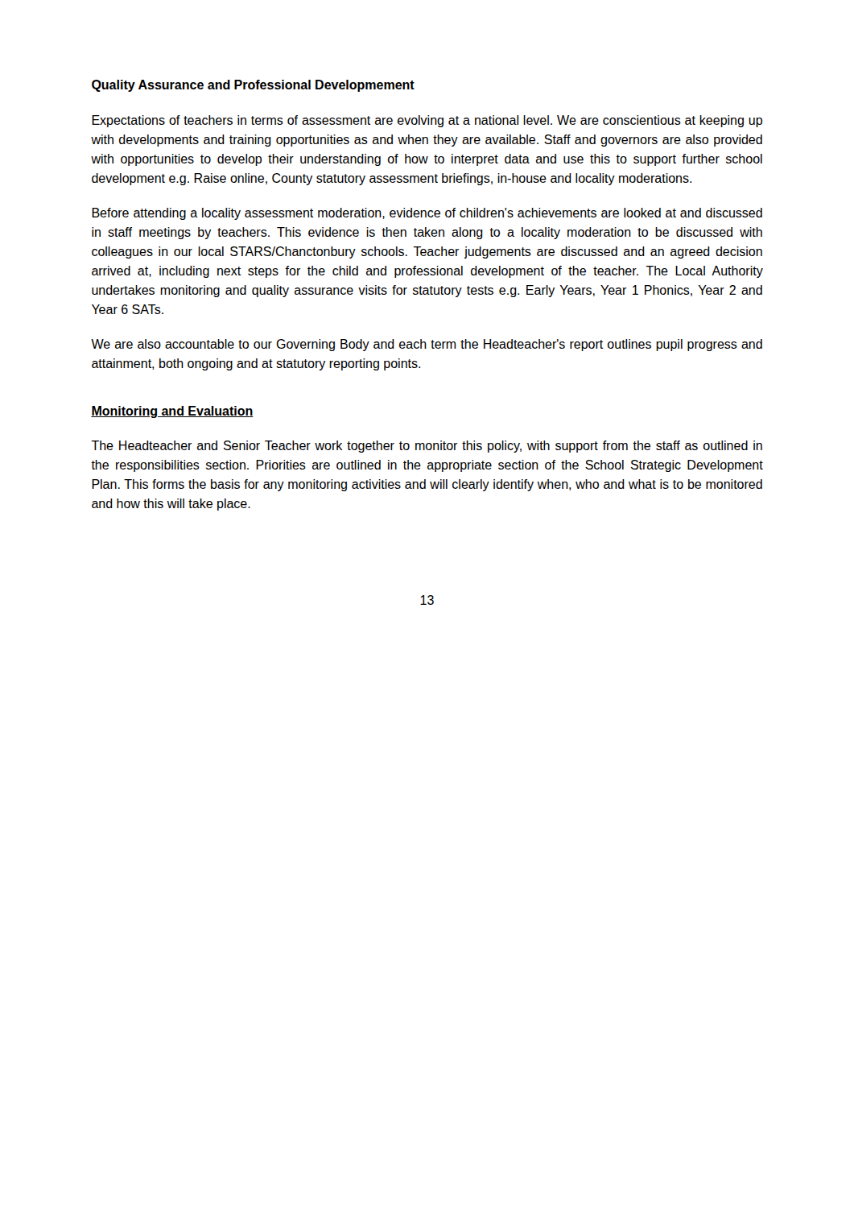Quality Assurance and Professional Developmement
Expectations of teachers in terms of assessment are evolving at a national level. We are conscientious at keeping up with developments and training opportunities as and when they are available. Staff and governors are also provided with opportunities to develop their understanding of how to interpret data and use this to support further school development e.g. Raise online, County statutory assessment briefings, in-house and locality moderations.
Before attending a locality assessment moderation, evidence of children's achievements are looked at and discussed in staff meetings by teachers. This evidence is then taken along to a locality moderation to be discussed with colleagues in our local STARS/Chanctonbury schools. Teacher judgements are discussed and an agreed decision arrived at, including next steps for the child and professional development of the teacher. The Local Authority undertakes monitoring and quality assurance visits for statutory tests e.g. Early Years, Year 1 Phonics, Year 2 and Year 6 SATs.
We are also accountable to our Governing Body and each term the Headteacher's report outlines pupil progress and attainment, both ongoing and at statutory reporting points.
Monitoring and Evaluation
The Headteacher and Senior Teacher work together to monitor this policy, with support from the staff as outlined in the responsibilities section. Priorities are outlined in the appropriate section of the School Strategic Development Plan. This forms the basis for any monitoring activities and will clearly identify when, who and what is to be monitored and how this will take place.
13